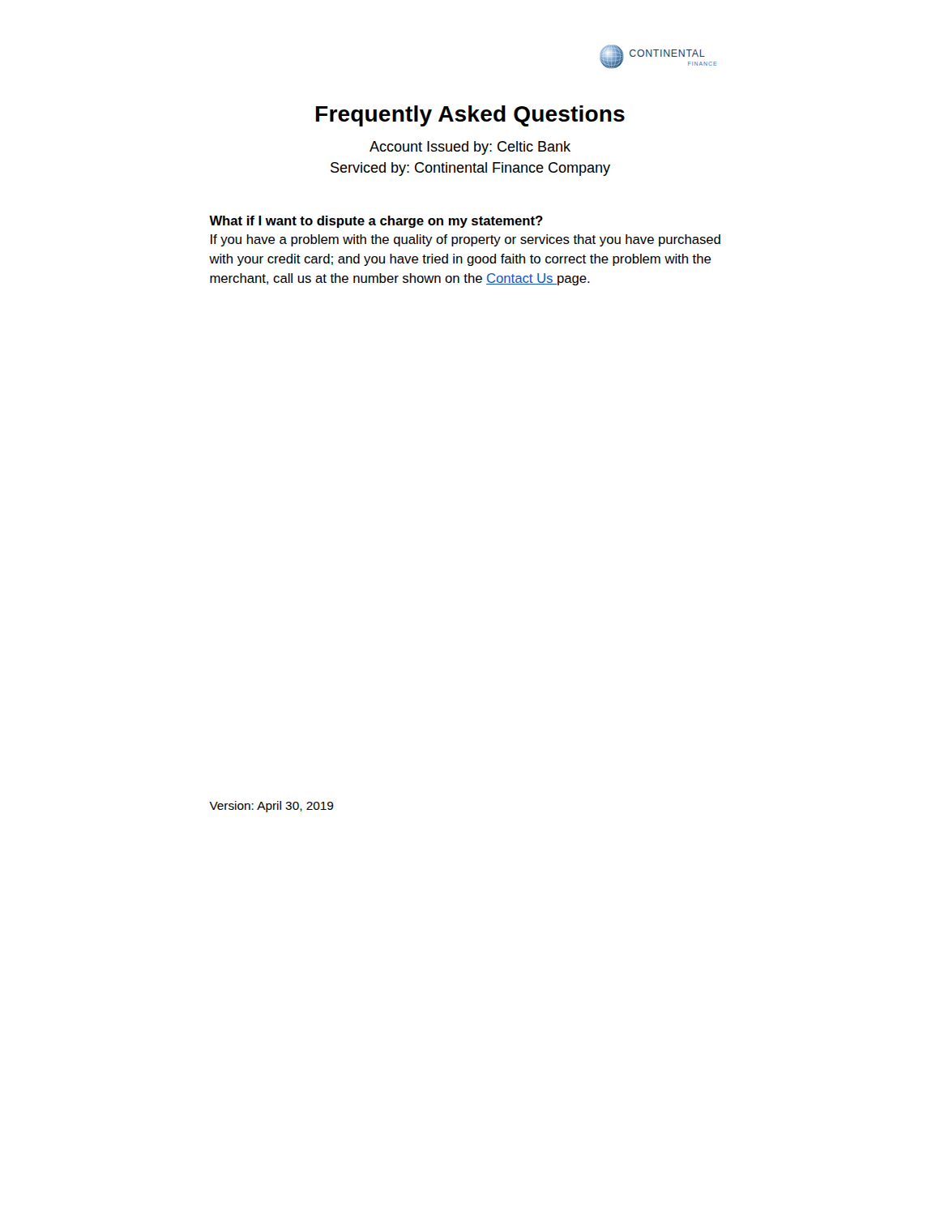CONTINENTAL FINANCE
Frequently Asked Questions
Account Issued by: Celtic Bank
Serviced by: Continental Finance Company
What if I want to dispute a charge on my statement?
If you have a problem with the quality of property or services that you have purchased with your credit card; and you have tried in good faith to correct the problem with the merchant, call us at the number shown on the Contact Us page.
Version: April 30, 2019